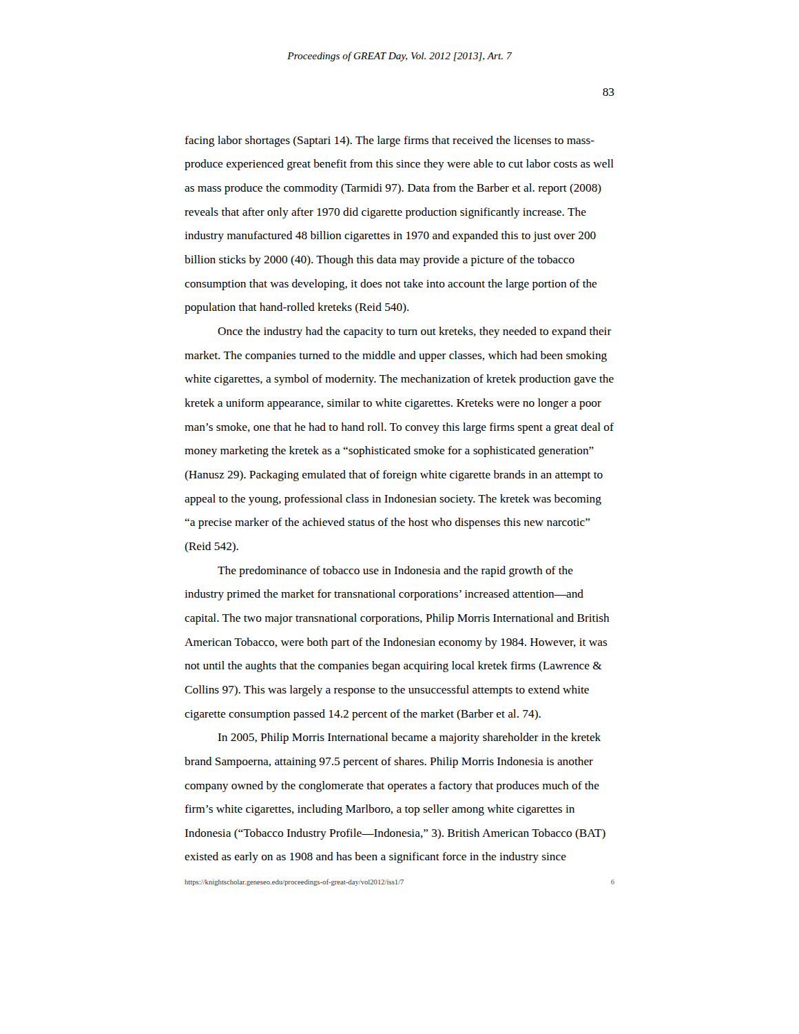Proceedings of GREAT Day, Vol. 2012 [2013], Art. 7
83
facing labor shortages (Saptari 14). The large firms that received the licenses to mass-produce experienced great benefit from this since they were able to cut labor costs as well as mass produce the commodity (Tarmidi 97). Data from the Barber et al. report (2008) reveals that after only after 1970 did cigarette production significantly increase. The industry manufactured 48 billion cigarettes in 1970 and expanded this to just over 200 billion sticks by 2000 (40). Though this data may provide a picture of the tobacco consumption that was developing, it does not take into account the large portion of the population that hand-rolled kreteks (Reid 540).
Once the industry had the capacity to turn out kreteks, they needed to expand their market. The companies turned to the middle and upper classes, which had been smoking white cigarettes, a symbol of modernity. The mechanization of kretek production gave the kretek a uniform appearance, similar to white cigarettes. Kreteks were no longer a poor man’s smoke, one that he had to hand roll. To convey this large firms spent a great deal of money marketing the kretek as a “sophisticated smoke for a sophisticated generation” (Hanusz 29). Packaging emulated that of foreign white cigarette brands in an attempt to appeal to the young, professional class in Indonesian society. The kretek was becoming “a precise marker of the achieved status of the host who dispenses this new narcotic” (Reid 542).
The predominance of tobacco use in Indonesia and the rapid growth of the industry primed the market for transnational corporations’ increased attention—and capital. The two major transnational corporations, Philip Morris International and British American Tobacco, were both part of the Indonesian economy by 1984. However, it was not until the aughts that the companies began acquiring local kretek firms (Lawrence & Collins 97). This was largely a response to the unsuccessful attempts to extend white cigarette consumption passed 14.2 percent of the market (Barber et al. 74).
In 2005, Philip Morris International became a majority shareholder in the kretek brand Sampoerna, attaining 97.5 percent of shares. Philip Morris Indonesia is another company owned by the conglomerate that operates a factory that produces much of the firm’s white cigarettes, including Marlboro, a top seller among white cigarettes in Indonesia (“Tobacco Industry Profile—Indonesia,” 3). British American Tobacco (BAT) existed as early on as 1908 and has been a significant force in the industry since
https://knightscholar.geneseo.edu/proceedings-of-great-day/vol2012/iss1/7 6